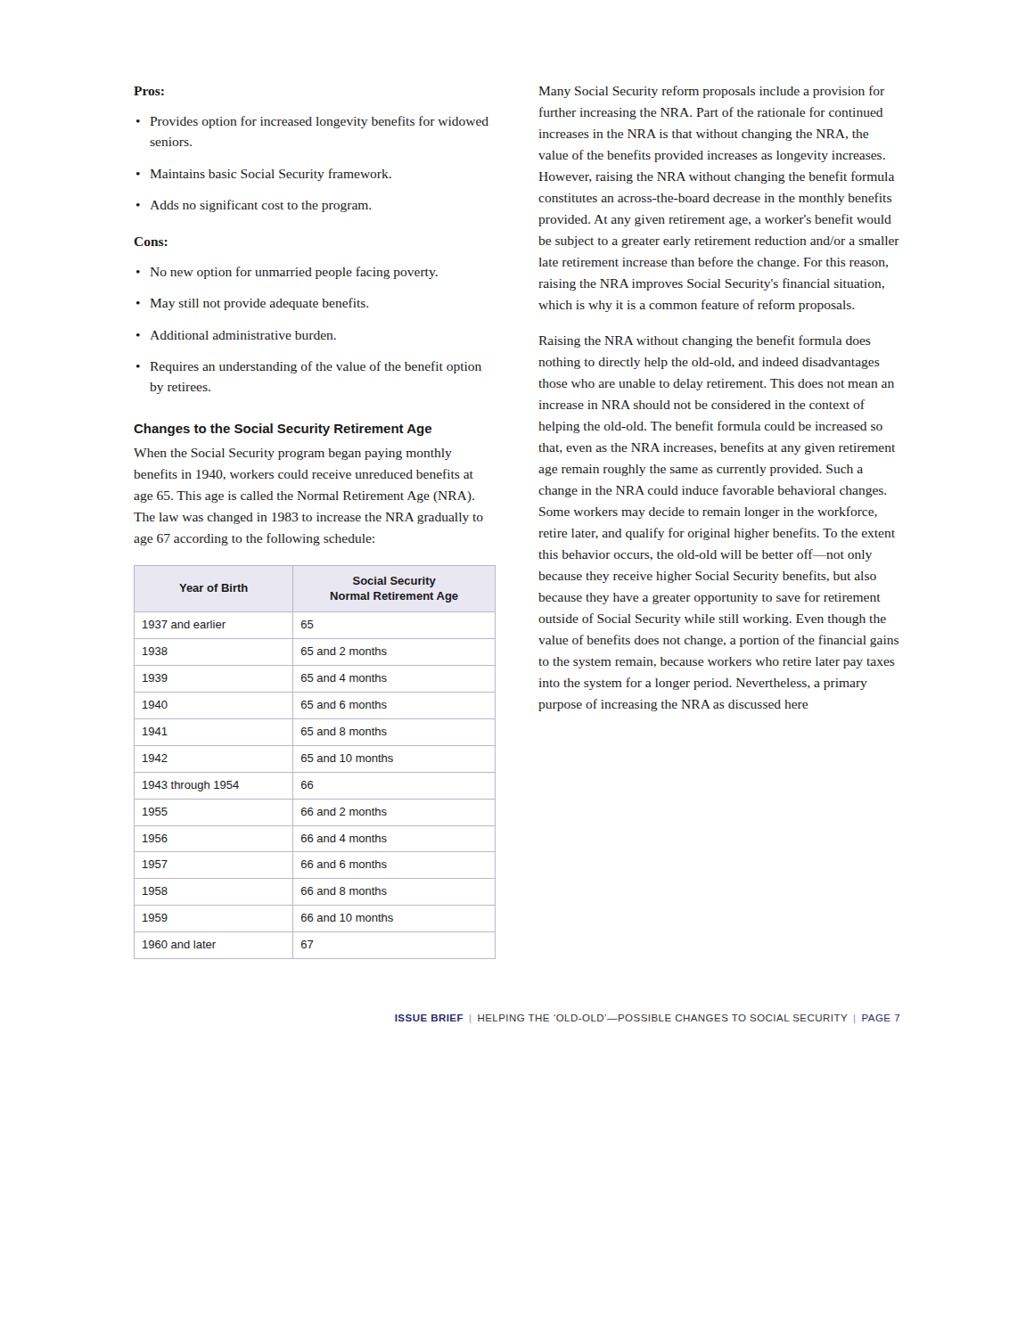Pros:
Provides option for increased longevity benefits for widowed seniors.
Maintains basic Social Security framework.
Adds no significant cost to the program.
Cons:
No new option for unmarried people facing poverty.
May still not provide adequate benefits.
Additional administrative burden.
Requires an understanding of the value of the benefit option by retirees.
Changes to the Social Security Retirement Age
When the Social Security program began paying monthly benefits in 1940, workers could receive unreduced benefits at age 65. This age is called the Normal Retirement Age (NRA). The law was changed in 1983 to increase the NRA gradually to age 67 according to the following schedule:
| Year of Birth | Social Security Normal Retirement Age |
| --- | --- |
| 1937 and earlier | 65 |
| 1938 | 65 and 2 months |
| 1939 | 65 and 4 months |
| 1940 | 65 and 6 months |
| 1941 | 65 and 8 months |
| 1942 | 65 and 10 months |
| 1943 through 1954 | 66 |
| 1955 | 66 and 2 months |
| 1956 | 66 and 4 months |
| 1957 | 66 and 6 months |
| 1958 | 66 and 8 months |
| 1959 | 66 and 10 months |
| 1960 and later | 67 |
Many Social Security reform proposals include a provision for further increasing the NRA. Part of the rationale for continued increases in the NRA is that without changing the NRA, the value of the benefits provided increases as longevity increases. However, raising the NRA without changing the benefit formula constitutes an across-the-board decrease in the monthly benefits provided. At any given retirement age, a worker's benefit would be subject to a greater early retirement reduction and/or a smaller late retirement increase than before the change. For this reason, raising the NRA improves Social Security's financial situation, which is why it is a common feature of reform proposals.
Raising the NRA without changing the benefit formula does nothing to directly help the old-old, and indeed disadvantages those who are unable to delay retirement. This does not mean an increase in NRA should not be considered in the context of helping the old-old. The benefit formula could be increased so that, even as the NRA increases, benefits at any given retirement age remain roughly the same as currently provided. Such a change in the NRA could induce favorable behavioral changes. Some workers may decide to remain longer in the workforce, retire later, and qualify for original higher benefits. To the extent this behavior occurs, the old-old will be better off—not only because they receive higher Social Security benefits, but also because they have a greater opportunity to save for retirement outside of Social Security while still working. Even though the value of benefits does not change, a portion of the financial gains to the system remain, because workers who retire later pay taxes into the system for a longer period. Nevertheless, a primary purpose of increasing the NRA as discussed here
ISSUE BRIEF|HELPING THE ‘OLD-OLD’—POSSIBLE CHANGES TO SOCIAL SECURITY|PAGE 7